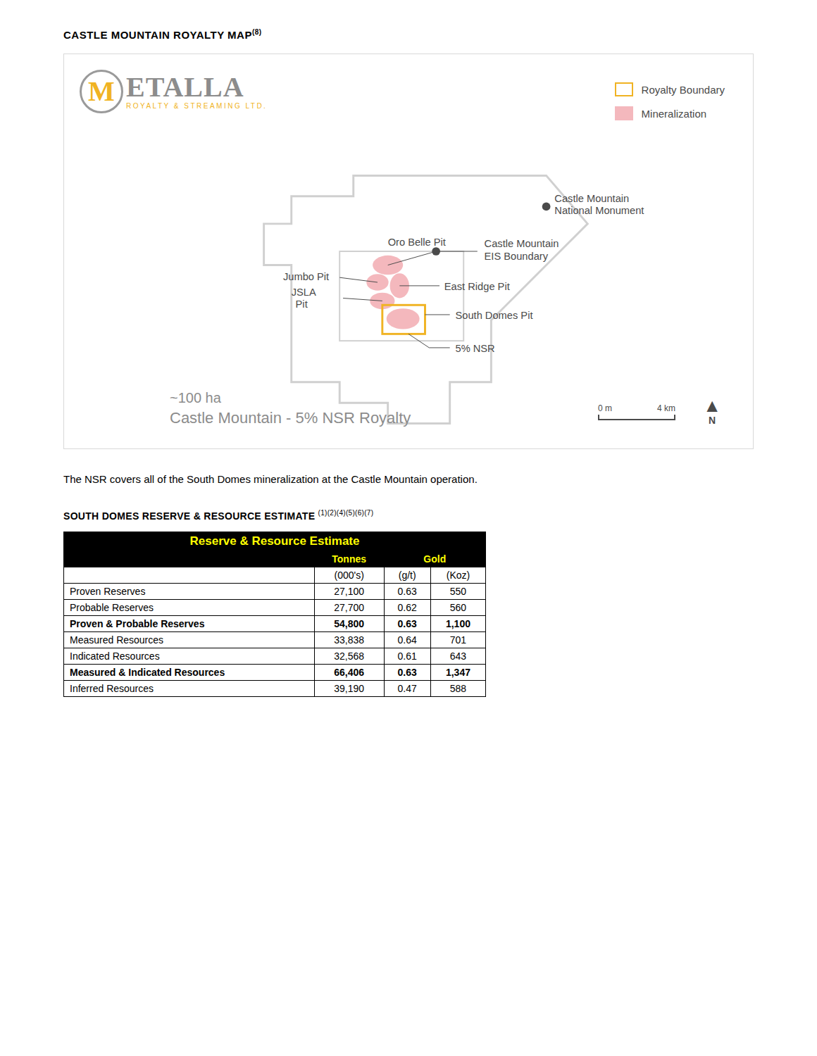CASTLE MOUNTAIN ROYALTY MAP(8)
M
ETALLA
ROYALTY & STREAMING LTD.
Royalty Boundary
Mineralization
Castle Mountain National Monument Oro Belle Pit Castle Mountain EIS Boundary Jumbo Pit JSLA Pit East Ridge Pit South Domes Pit 5% NSR
~100 ha
Castle Mountain - 5% NSR Royalty
0 m 4 km
▲
N
The NSR covers all of the South Domes mineralization at the Castle Mountain operation.
SOUTH DOMES RESERVE & RESOURCE ESTIMATE (1)(2)(4)(5)(6)(7)
| Reserve & Resource Estimate |
| | Tonnes | Gold |
| | (000's) | (g/t) | (Koz) |
| Proven Reserves | 27,100 | 0.63 | 550 |
| Probable Reserves | 27,700 | 0.62 | 560 |
| Proven & Probable Reserves | 54,800 | 0.63 | 1,100 |
| Measured Resources | 33,838 | 0.64 | 701 |
| Indicated Resources | 32,568 | 0.61 | 643 |
| Measured & Indicated Resources | 66,406 | 0.63 | 1,347 |
| Inferred Resources | 39,190 | 0.47 | 588 |